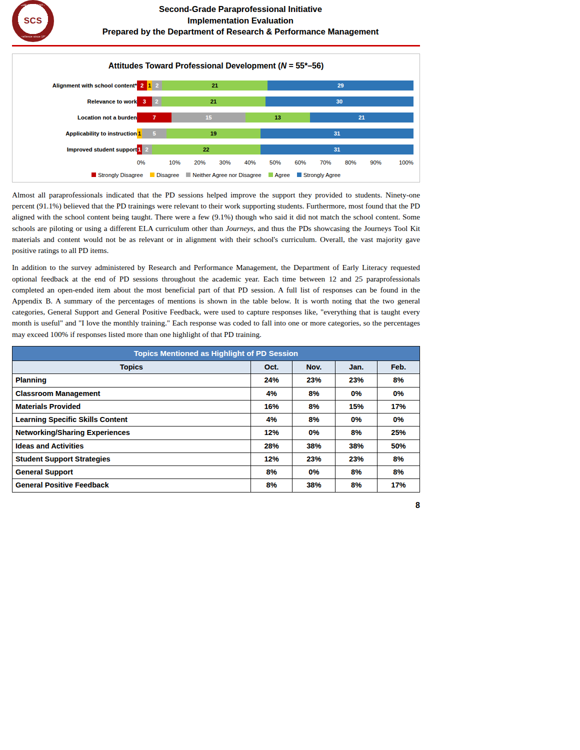SHELBY COUNTY SCHOOLS
SCS
Excellence since 1867
Second-Grade Paraprofessional Initiative
Implementation Evaluation
Prepared by the Department of Research & Performance Management
Attitudes Toward Professional Development (N = 55*–56)
| Alignment with school content* | 2 1 2 21 29 |
| Relevance to work | 3 2 21 30 |
| Location not a burden | 7 15 13 21 |
| Applicability to instruction | 1 5 19 31 |
| Improved student support | 1 2 22 31 |
0% 10% 20% 30% 40% 50% 60% 70% 80% 90% 100%
Strongly Disagree
Disagree
Neither Agree nor Disagree
Agree
Strongly Agree
Almost all paraprofessionals indicated that the PD sessions helped improve the support they provided to students. Ninety-one percent (91.1%) believed that the PD trainings were relevant to their work supporting students. Furthermore, most found that the PD aligned with the school content being taught. There were a few (9.1%) though who said it did not match the school content. Some schools are piloting or using a different ELA curriculum other than Journeys, and thus the PDs showcasing the Journeys Tool Kit materials and content would not be as relevant or in alignment with their school's curriculum. Overall, the vast majority gave positive ratings to all PD items.
In addition to the survey administered by Research and Performance Management, the Department of Early Literacy requested optional feedback at the end of PD sessions throughout the academic year. Each time between 12 and 25 paraprofessionals completed an open-ended item about the most beneficial part of that PD session. A full list of responses can be found in the Appendix B. A summary of the percentages of mentions is shown in the table below. It is worth noting that the two general categories, General Support and General Positive Feedback, were used to capture responses like, "everything that is taught every month is useful" and "I love the monthly training." Each response was coded to fall into one or more categories, so the percentages may exceed 100% if responses listed more than one highlight of that PD training.
Topics Mentioned as Highlight of PD Session
| Topics | Oct. | Nov. | Jan. | Feb. |
| --- | --- | --- | --- | --- |
| Planning | 24% | 23% | 23% | 8% |
| Classroom Management | 4% | 8% | 0% | 0% |
| Materials Provided | 16% | 8% | 15% | 17% |
| Learning Specific Skills Content | 4% | 8% | 0% | 0% |
| Networking/Sharing Experiences | 12% | 0% | 8% | 25% |
| Ideas and Activities | 28% | 38% | 38% | 50% |
| Student Support Strategies | 12% | 23% | 23% | 8% |
| General Support | 8% | 0% | 8% | 8% |
| General Positive Feedback | 8% | 38% | 8% | 17% |
8